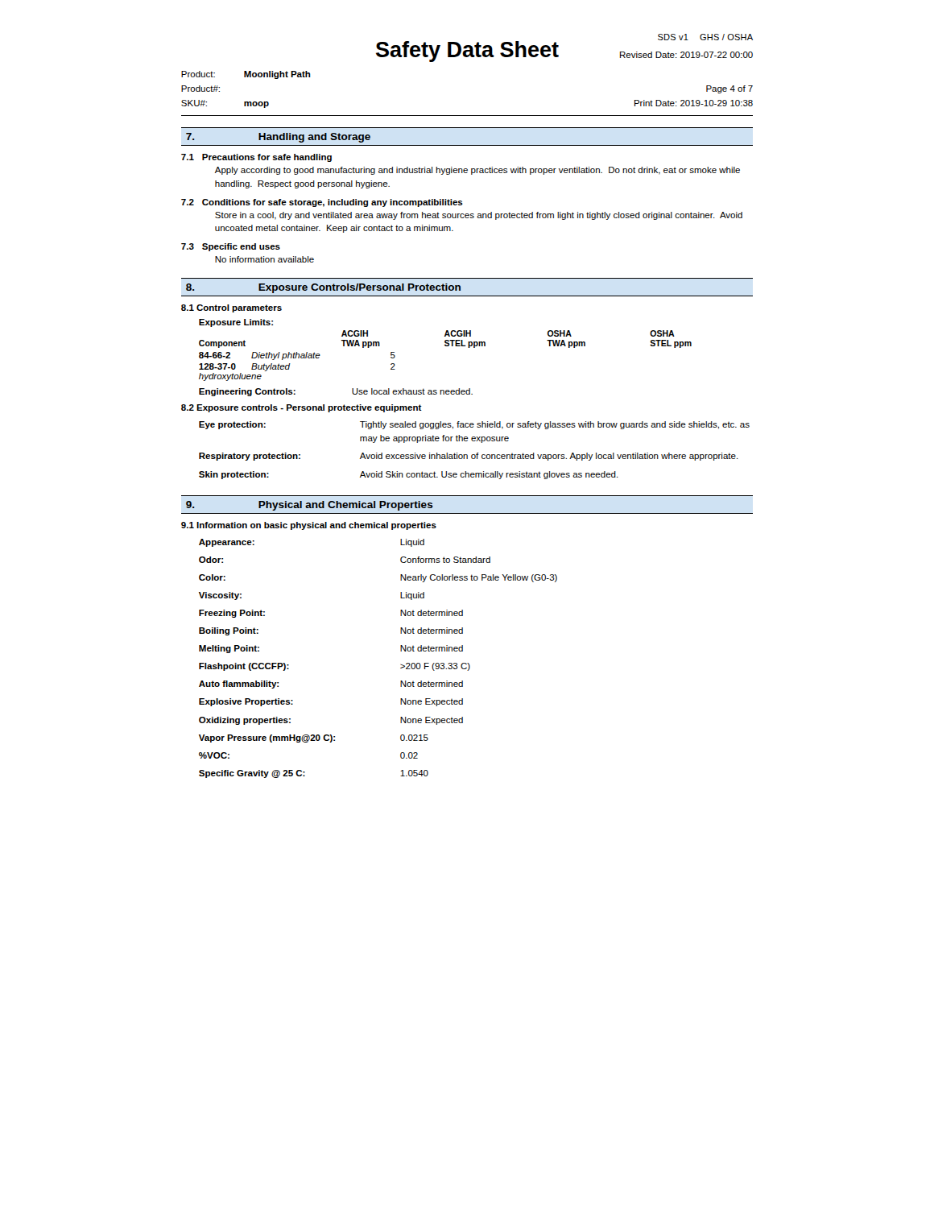SDS v1 GHS / OSHA
Safety Data Sheet
Revised Date: 2019-07-22 00:00
| Product: | Moonlight Path | |
| Product#: | | Page 4 of 7 |
| SKU#: | moop | Print Date: 2019-10-29 10:38 |
7. Handling and Storage
7.1 Precautions for safe handling
Apply according to good manufacturing and industrial hygiene practices with proper ventilation. Do not drink, eat or smoke while handling. Respect good personal hygiene.
7.2 Conditions for safe storage, including any incompatibilities
Store in a cool, dry and ventilated area away from heat sources and protected from light in tightly closed original container. Avoid uncoated metal container. Keep air contact to a minimum.
7.3 Specific end uses
No information available
8. Exposure Controls/Personal Protection
8.1 Control parameters
Exposure Limits:
| Component | ACGIH TWA ppm | ACGIH STEL ppm | OSHA TWA ppm | OSHA STEL ppm |
| --- | --- | --- | --- | --- |
| 84-66-2 Diethyl phthalate | 5 | | | |
| 128-37-0 Butylated hydroxytoluene | 2 | | | |
Engineering Controls: Use local exhaust as needed.
8.2 Exposure controls - Personal protective equipment
| Eye protection: | Tightly sealed goggles, face shield, or safety glasses with brow guards and side shields, etc. as may be appropriate for the exposure |
| Respiratory protection: | Avoid excessive inhalation of concentrated vapors. Apply local ventilation where appropriate. |
| Skin protection: | Avoid Skin contact. Use chemically resistant gloves as needed. |
9. Physical and Chemical Properties
9.1 Information on basic physical and chemical properties
| Appearance: | Liquid |
| Odor: | Conforms to Standard |
| Color: | Nearly Colorless to Pale Yellow (G0-3) |
| Viscosity: | Liquid |
| Freezing Point: | Not determined |
| Boiling Point: | Not determined |
| Melting Point: | Not determined |
| Flashpoint (CCCFP): | >200 F (93.33 C) |
| Auto flammability: | Not determined |
| Explosive Properties: | None Expected |
| Oxidizing properties: | None Expected |
| Vapor Pressure (mmHg@20 C): | 0.0215 |
| %VOC: | 0.02 |
| Specific Gravity @ 25 C: | 1.0540 |